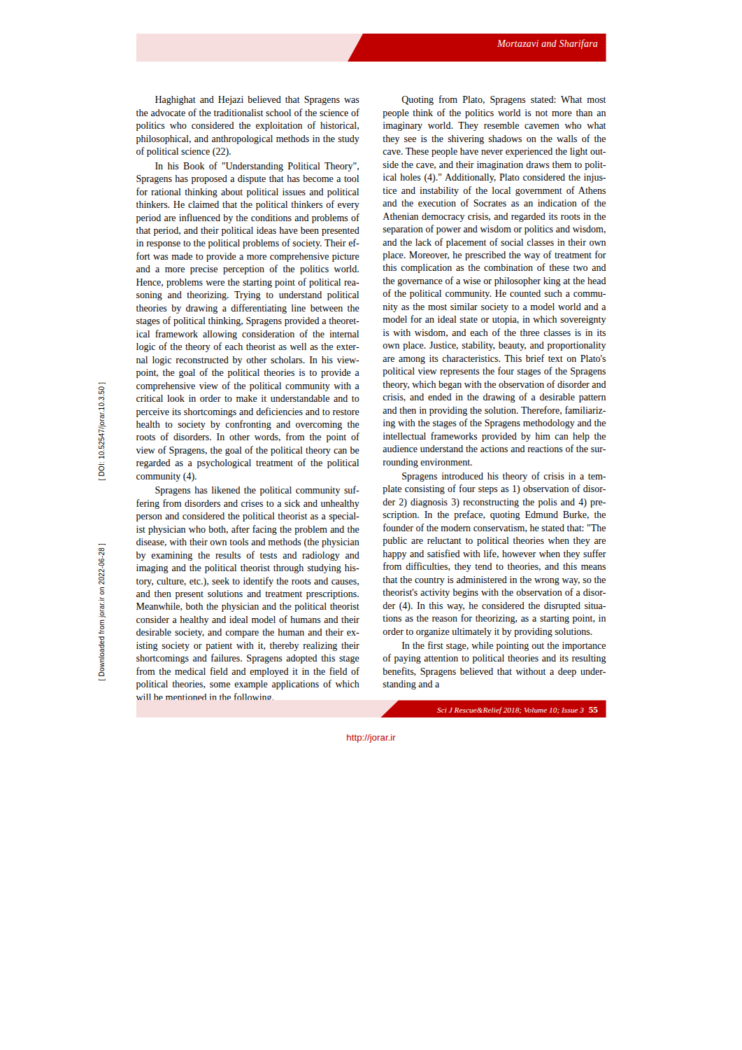Mortazavi and Sharifara
Haghighat and Hejazi believed that Spragens was the advocate of the traditionalist school of the science of politics who considered the exploitation of historical, philosophical, and anthropological methods in the study of political science (22).
In his Book of "Understanding Political Theory", Spragens has proposed a dispute that has become a tool for rational thinking about political issues and political thinkers. He claimed that the political thinkers of every period are influenced by the conditions and problems of that period, and their political ideas have been presented in response to the political problems of society. Their effort was made to provide a more comprehensive picture and a more precise perception of the politics world. Hence, problems were the starting point of political reasoning and theorizing. Trying to understand political theories by drawing a differentiating line between the stages of political thinking, Spragens provided a theoretical framework allowing consideration of the internal logic of the theory of each theorist as well as the external logic reconstructed by other scholars. In his viewpoint, the goal of the political theories is to provide a comprehensive view of the political community with a critical look in order to make it understandable and to perceive its shortcomings and deficiencies and to restore health to society by confronting and overcoming the roots of disorders. In other words, from the point of view of Spragens, the goal of the political theory can be regarded as a psychological treatment of the political community (4).
Spragens has likened the political community suffering from disorders and crises to a sick and unhealthy person and considered the political theorist as a specialist physician who both, after facing the problem and the disease, with their own tools and methods (the physician by examining the results of tests and radiology and imaging and the political theorist through studying history, culture, etc.), seek to identify the roots and causes, and then present solutions and treatment prescriptions. Meanwhile, both the physician and the political theorist consider a healthy and ideal model of humans and their desirable society, and compare the human and their existing society or patient with it, thereby realizing their shortcomings and failures. Spragens adopted this stage from the medical field and employed it in the field of political theories, some example applications of which will be mentioned in the following.
Quoting from Plato, Spragens stated: What most people think of the politics world is not more than an imaginary world. They resemble cavemen who what they see is the shivering shadows on the walls of the cave. These people have never experienced the light outside the cave, and their imagination draws them to political holes (4)." Additionally, Plato considered the injustice and instability of the local government of Athens and the execution of Socrates as an indication of the Athenian democracy crisis, and regarded its roots in the separation of power and wisdom or politics and wisdom, and the lack of placement of social classes in their own place. Moreover, he prescribed the way of treatment for this complication as the combination of these two and the governance of a wise or philosopher king at the head of the political community. He counted such a community as the most similar society to a model world and a model for an ideal state or utopia, in which sovereignty is with wisdom, and each of the three classes is in its own place. Justice, stability, beauty, and proportionality are among its characteristics. This brief text on Plato's political view represents the four stages of the Spragens theory, which began with the observation of disorder and crisis, and ended in the drawing of a desirable pattern and then in providing the solution. Therefore, familiarizing with the stages of the Spragens methodology and the intellectual frameworks provided by him can help the audience understand the actions and reactions of the surrounding environment.
Spragens introduced his theory of crisis in a template consisting of four steps as 1) observation of disorder 2) diagnosis 3) reconstructing the polis and 4) prescription. In the preface, quoting Edmund Burke, the founder of the modern conservatism, he stated that: "The public are reluctant to political theories when they are happy and satisfied with life, however when they suffer from difficulties, they tend to theories, and this means that the country is administered in the wrong way, so the theorist's activity begins with the observation of a disorder (4). In this way, he considered the disrupted situations as the reason for theorizing, as a starting point, in order to organize ultimately it by providing solutions.
In the first stage, while pointing out the importance of paying attention to political theories and its resulting benefits, Spragens believed that without a deep understanding and a
Sci J Rescue&Relief 2018; Volume 10; Issue 3 55
http://jorar.ir
[ Downloaded from jorar.ir on 2022-06-28 ] [ DOI: 10.52547/jorar.10.3.50 ]